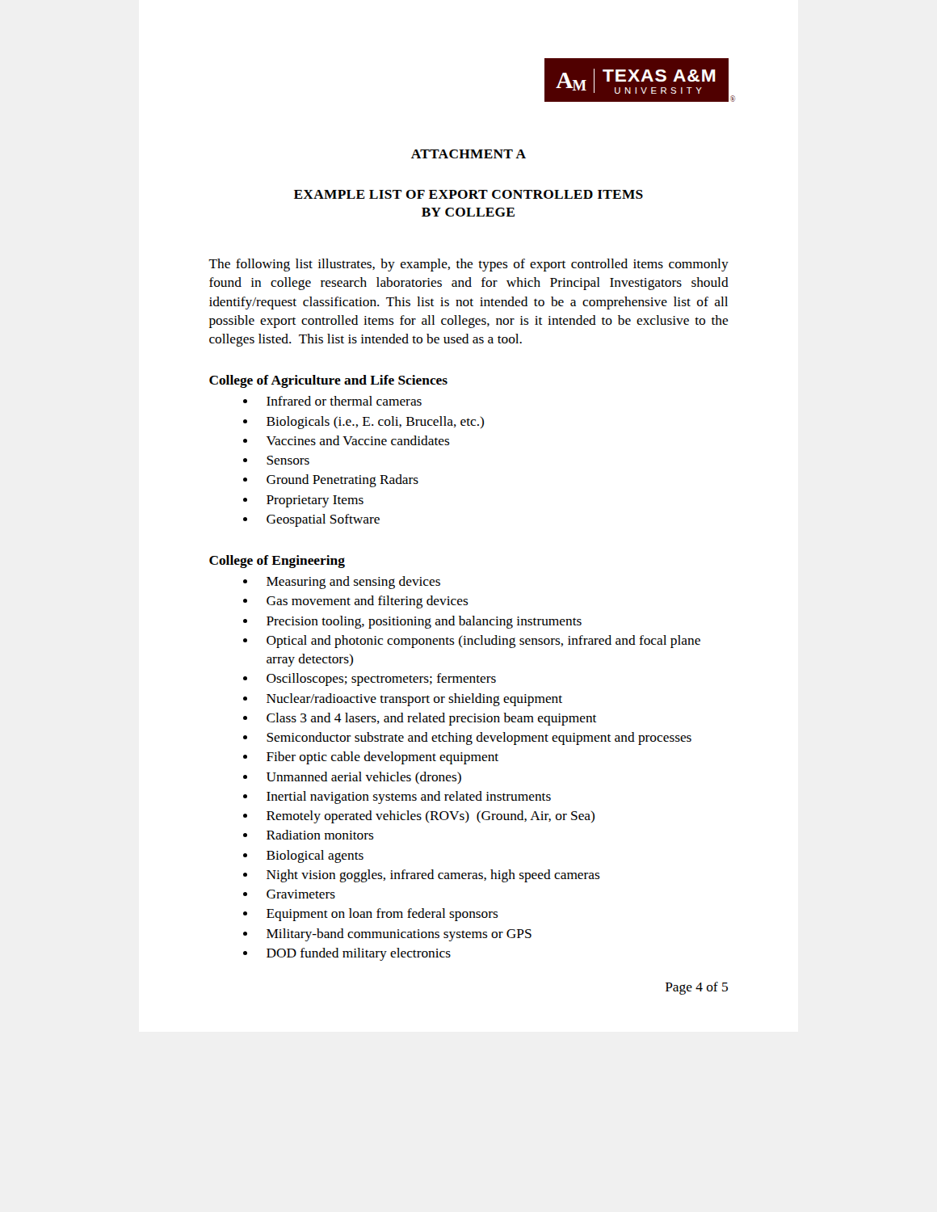AM TEXAS A&M UNIVERSITY®
ATTACHMENT A
EXAMPLE LIST OF EXPORT CONTROLLED ITEMS
BY COLLEGE
The following list illustrates, by example, the types of export controlled items commonly found in college research laboratories and for which Principal Investigators should identify/request classification. This list is not intended to be a comprehensive list of all possible export controlled items for all colleges, nor is it intended to be exclusive to the colleges listed. This list is intended to be used as a tool.
College of Agriculture and Life Sciences
Infrared or thermal cameras
Biologicals (i.e., E. coli, Brucella, etc.)
Vaccines and Vaccine candidates
Sensors
Ground Penetrating Radars
Proprietary Items
Geospatial Software
College of Engineering
Measuring and sensing devices
Gas movement and filtering devices
Precision tooling, positioning and balancing instruments
Optical and photonic components (including sensors, infrared and focal plane array detectors)
Oscilloscopes; spectrometers; fermenters
Nuclear/radioactive transport or shielding equipment
Class 3 and 4 lasers, and related precision beam equipment
Semiconductor substrate and etching development equipment and processes
Fiber optic cable development equipment
Unmanned aerial vehicles (drones)
Inertial navigation systems and related instruments
Remotely operated vehicles (ROVs) (Ground, Air, or Sea)
Radiation monitors
Biological agents
Night vision goggles, infrared cameras, high speed cameras
Gravimeters
Equipment on loan from federal sponsors
Military-band communications systems or GPS
DOD funded military electronics
Page 4 of 5